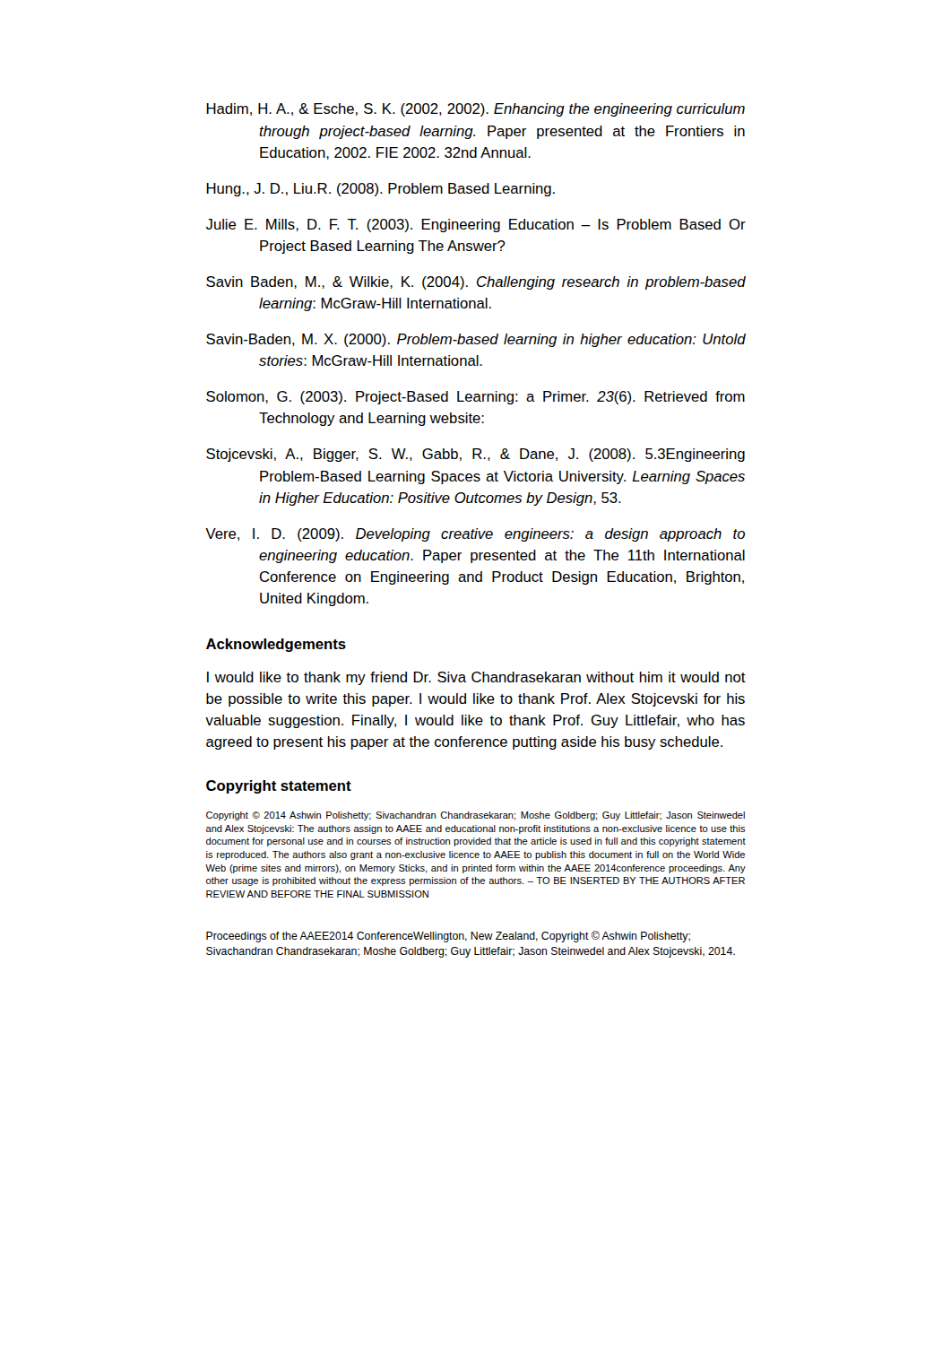Hadim, H. A., & Esche, S. K. (2002, 2002). Enhancing the engineering curriculum through project-based learning. Paper presented at the Frontiers in Education, 2002. FIE 2002. 32nd Annual.
Hung., J. D., Liu.R. (2008). Problem Based Learning.
Julie E. Mills, D. F. T. (2003). Engineering Education – Is Problem Based Or Project Based Learning The Answer?
Savin Baden, M., & Wilkie, K. (2004). Challenging research in problem-based learning: McGraw-Hill International.
Savin-Baden, M. X. (2000). Problem-based learning in higher education: Untold stories: McGraw-Hill International.
Solomon, G. (2003). Project-Based Learning: a Primer. 23(6). Retrieved from Technology and Learning website:
Stojcevski, A., Bigger, S. W., Gabb, R., & Dane, J. (2008). 5.3Engineering Problem-Based Learning Spaces at Victoria University. Learning Spaces in Higher Education: Positive Outcomes by Design, 53.
Vere, I. D. (2009). Developing creative engineers: a design approach to engineering education. Paper presented at the The 11th International Conference on Engineering and Product Design Education, Brighton, United Kingdom.
Acknowledgements
I would like to thank my friend Dr. Siva Chandrasekaran without him it would not be possible to write this paper. I would like to thank Prof. Alex Stojcevski for his valuable suggestion. Finally, I would like to thank Prof. Guy Littlefair, who has agreed to present his paper at the conference putting aside his busy schedule.
Copyright statement
Copyright © 2014 Ashwin Polishetty; Sivachandran Chandrasekaran; Moshe Goldberg; Guy Littlefair; Jason Steinwedel and Alex Stojcevski: The authors assign to AAEE and educational non-profit institutions a non-exclusive licence to use this document for personal use and in courses of instruction provided that the article is used in full and this copyright statement is reproduced. The authors also grant a non-exclusive licence to AAEE to publish this document in full on the World Wide Web (prime sites and mirrors), on Memory Sticks, and in printed form within the AAEE 2014conference proceedings. Any other usage is prohibited without the express permission of the authors. – TO BE INSERTED BY THE AUTHORS AFTER REVIEW AND BEFORE THE FINAL SUBMISSION
Proceedings of the AAEE2014 ConferenceWellington, New Zealand, Copyright © Ashwin Polishetty; Sivachandran Chandrasekaran; Moshe Goldberg; Guy Littlefair; Jason Steinwedel and Alex Stojcevski, 2014.